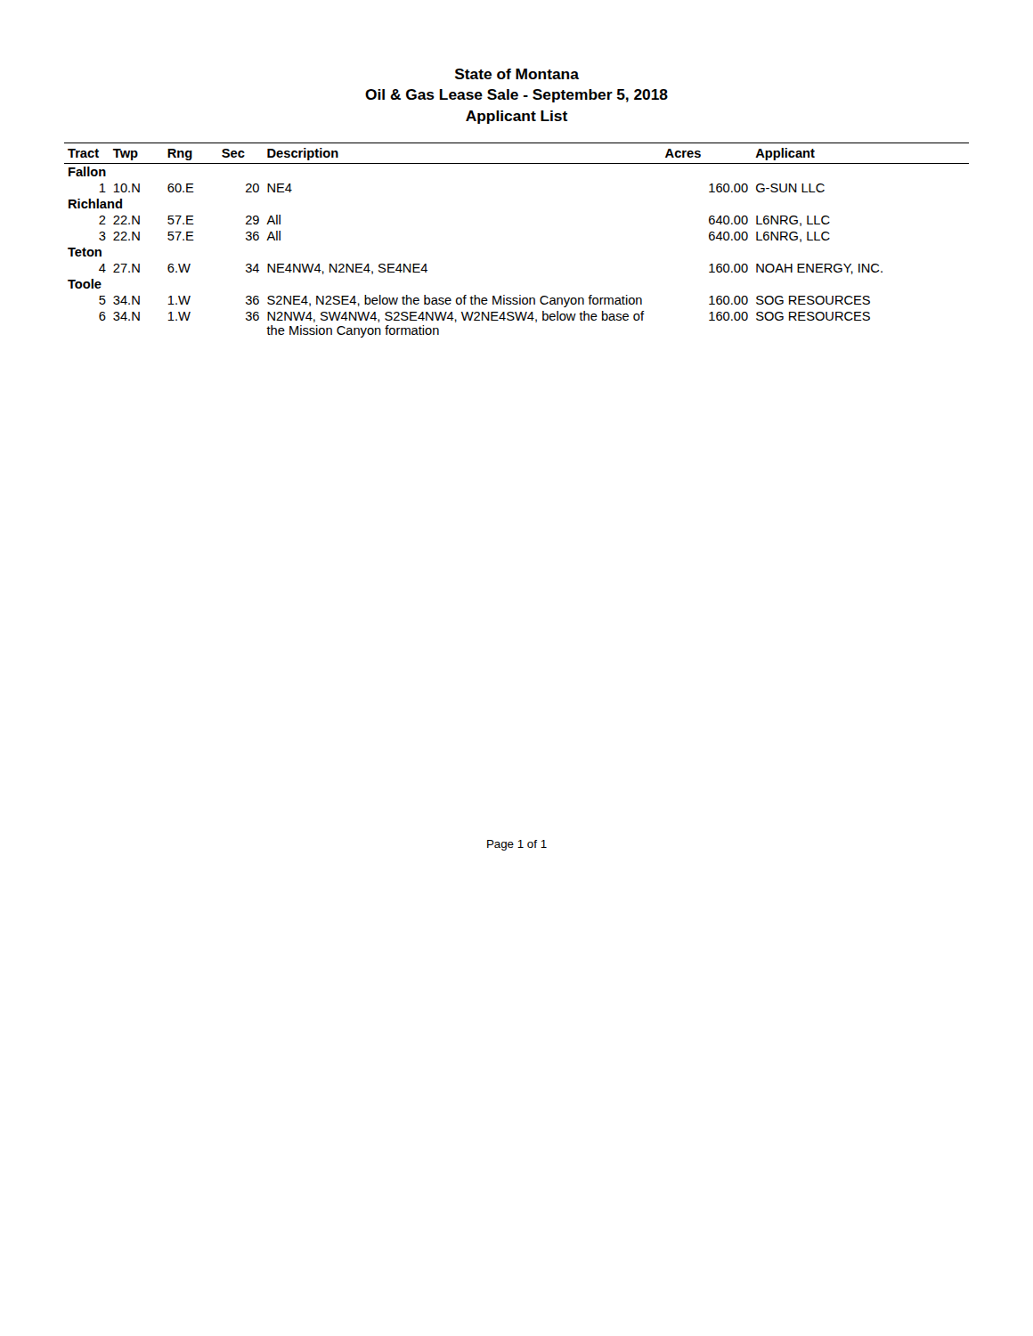State of Montana
Oil & Gas Lease Sale - September 5, 2018
Applicant List
| Tract | Twp | Rng | Sec | Description | Acres | Applicant |
| --- | --- | --- | --- | --- | --- | --- |
| Fallon |
| 1 | 10.N | 60.E | 20 | NE4 | 160.00 | G-SUN LLC |
| Richland |
| 2 | 22.N | 57.E | 29 | All | 640.00 | L6NRG, LLC |
| 3 | 22.N | 57.E | 36 | All | 640.00 | L6NRG, LLC |
| Teton |
| 4 | 27.N | 6.W | 34 | NE4NW4, N2NE4, SE4NE4 | 160.00 | NOAH ENERGY, INC. |
| Toole |
| 5 | 34.N | 1.W | 36 | S2NE4, N2SE4, below the base of the Mission Canyon formation | 160.00 | SOG RESOURCES |
| 6 | 34.N | 1.W | 36 | N2NW4, SW4NW4, S2SE4NW4, W2NE4SW4, below the base of the Mission Canyon formation | 160.00 | SOG RESOURCES |
Page 1 of 1